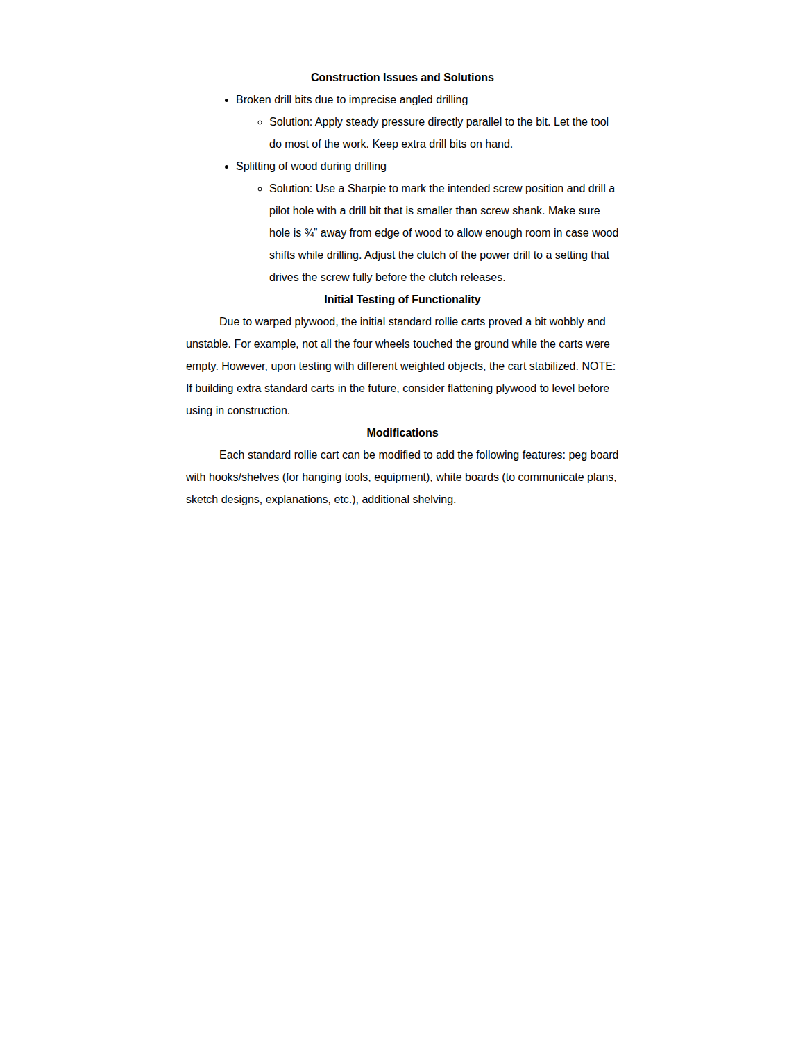Construction Issues and Solutions
Broken drill bits due to imprecise angled drilling
Solution: Apply steady pressure directly parallel to the bit. Let the tool do most of the work. Keep extra drill bits on hand.
Splitting of wood during drilling
Solution: Use a Sharpie to mark the intended screw position and drill a pilot hole with a drill bit that is smaller than screw shank. Make sure hole is ¾” away from edge of wood to allow enough room in case wood shifts while drilling. Adjust the clutch of the power drill to a setting that drives the screw fully before the clutch releases.
Initial Testing of Functionality
Due to warped plywood, the initial standard rollie carts proved a bit wobbly and unstable. For example, not all the four wheels touched the ground while the carts were empty. However, upon testing with different weighted objects, the cart stabilized. NOTE: If building extra standard carts in the future, consider flattening plywood to level before using in construction.
Modifications
Each standard rollie cart can be modified to add the following features: peg board with hooks/shelves (for hanging tools, equipment), white boards (to communicate plans, sketch designs, explanations, etc.), additional shelving.